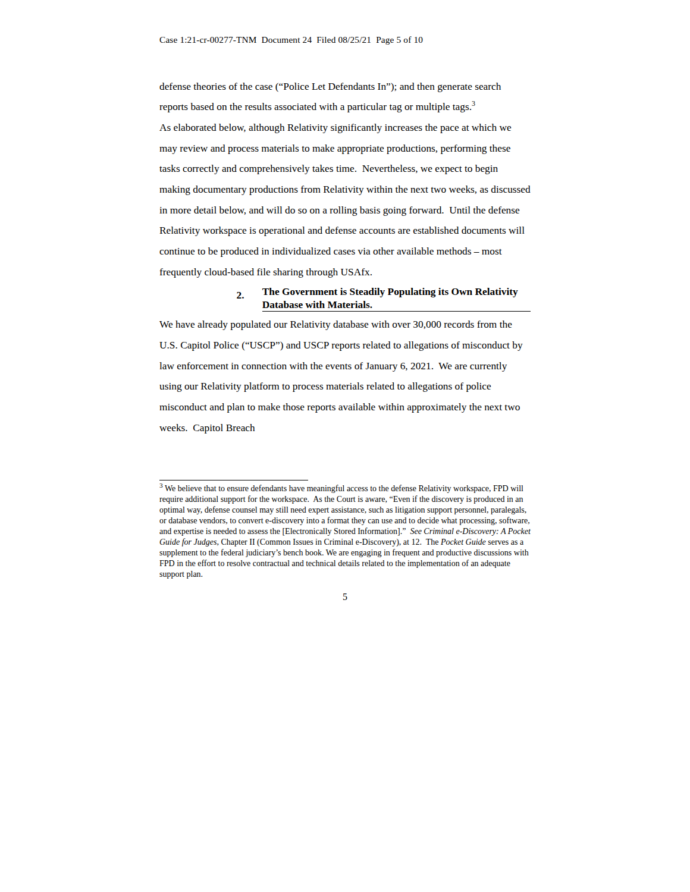Case 1:21-cr-00277-TNM Document 24 Filed 08/25/21 Page 5 of 10
defense theories of the case (“Police Let Defendants In”); and then generate search reports based on the results associated with a particular tag or multiple tags.3
As elaborated below, although Relativity significantly increases the pace at which we may review and process materials to make appropriate productions, performing these tasks correctly and comprehensively takes time. Nevertheless, we expect to begin making documentary productions from Relativity within the next two weeks, as discussed in more detail below, and will do so on a rolling basis going forward. Until the defense Relativity workspace is operational and defense accounts are established documents will continue to be produced in individualized cases via other available methods – most frequently cloud-based file sharing through USAfx.
2.
The Government is Steadily Populating its Own Relativity Database with Materials.
We have already populated our Relativity database with over 30,000 records from the U.S. Capitol Police (“USCP”) and USCP reports related to allegations of misconduct by law enforcement in connection with the events of January 6, 2021. We are currently using our Relativity platform to process materials related to allegations of police misconduct and plan to make those reports available within approximately the next two weeks. Capitol Breach
3 We believe that to ensure defendants have meaningful access to the defense Relativity workspace, FPD will require additional support for the workspace. As the Court is aware, “Even if the discovery is produced in an optimal way, defense counsel may still need expert assistance, such as litigation support personnel, paralegals, or database vendors, to convert e-discovery into a format they can use and to decide what processing, software, and expertise is needed to assess the [Electronically Stored Information].” See Criminal e-Discovery: A Pocket Guide for Judges, Chapter II (Common Issues in Criminal e-Discovery), at 12. The Pocket Guide serves as a supplement to the federal judiciary’s bench book. We are engaging in frequent and productive discussions with FPD in the effort to resolve contractual and technical details related to the implementation of an adequate support plan.
5